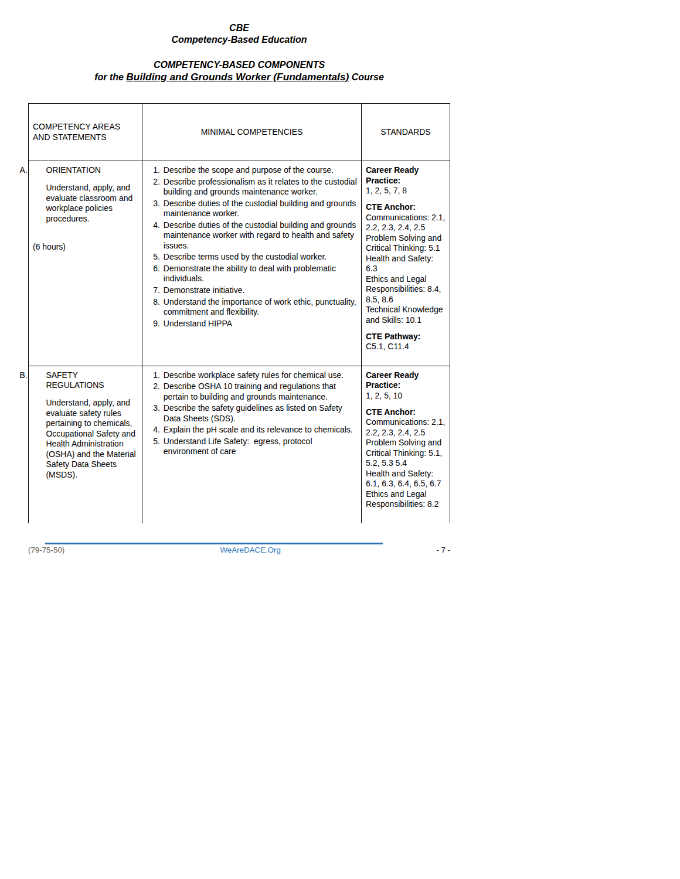CBE
Competency-Based Education
COMPETENCY-BASED COMPONENTS
for the Building and Grounds Worker (Fundamentals) Course
| COMPETENCY AREAS AND STATEMENTS | MINIMAL COMPETENCIES | STANDARDS |
| --- | --- | --- |
| A. ORIENTATION Understand, apply, and evaluate classroom and workplace policies procedures. (6 hours) | Describe the scope and purpose of the course. Describe professionalism as it relates to the custodial building and grounds maintenance worker. Describe duties of the custodial building and grounds maintenance worker. Describe duties of the custodial building and grounds maintenance worker with regard to health and safety issues. Describe terms used by the custodial worker. Demonstrate the ability to deal with problematic individuals. Demonstrate initiative. Understand the importance of work ethic, punctuality, commitment and flexibility. Understand HIPPA | Career Ready Practice: 1, 2, 5, 7, 8 CTE Anchor: Communications: 2.1, 2.2, 2.3, 2.4, 2.5 Problem Solving and Critical Thinking: 5.1 Health and Safety: 6.3 Ethics and Legal Responsibilities: 8.4, 8.5, 8.6 Technical Knowledge and Skills: 10.1 CTE Pathway: C5.1, C11.4 |
| B. SAFETY REGULATIONS Understand, apply, and evaluate safety rules pertaining to chemicals, Occupational Safety and Health Administration (OSHA) and the Material Safety Data Sheets (MSDS). | Describe workplace safety rules for chemical use. Describe OSHA 10 training and regulations that pertain to building and grounds maintenance. Describe the safety guidelines as listed on Safety Data Sheets (SDS). Explain the pH scale and its relevance to chemicals. Understand Life Safety: egress, protocol environment of care | Career Ready Practice: 1, 2, 5, 10 CTE Anchor: Communications: 2.1, 2.2, 2.3, 2.4, 2.5 Problem Solving and Critical Thinking: 5.1, 5.2, 5.3 5.4 Health and Safety: 6.1, 6.3, 6.4, 6.5, 6.7 Ethics and Legal Responsibilities: 8.2 |
(79-75-50) WeAreDACE.Org - 7 -